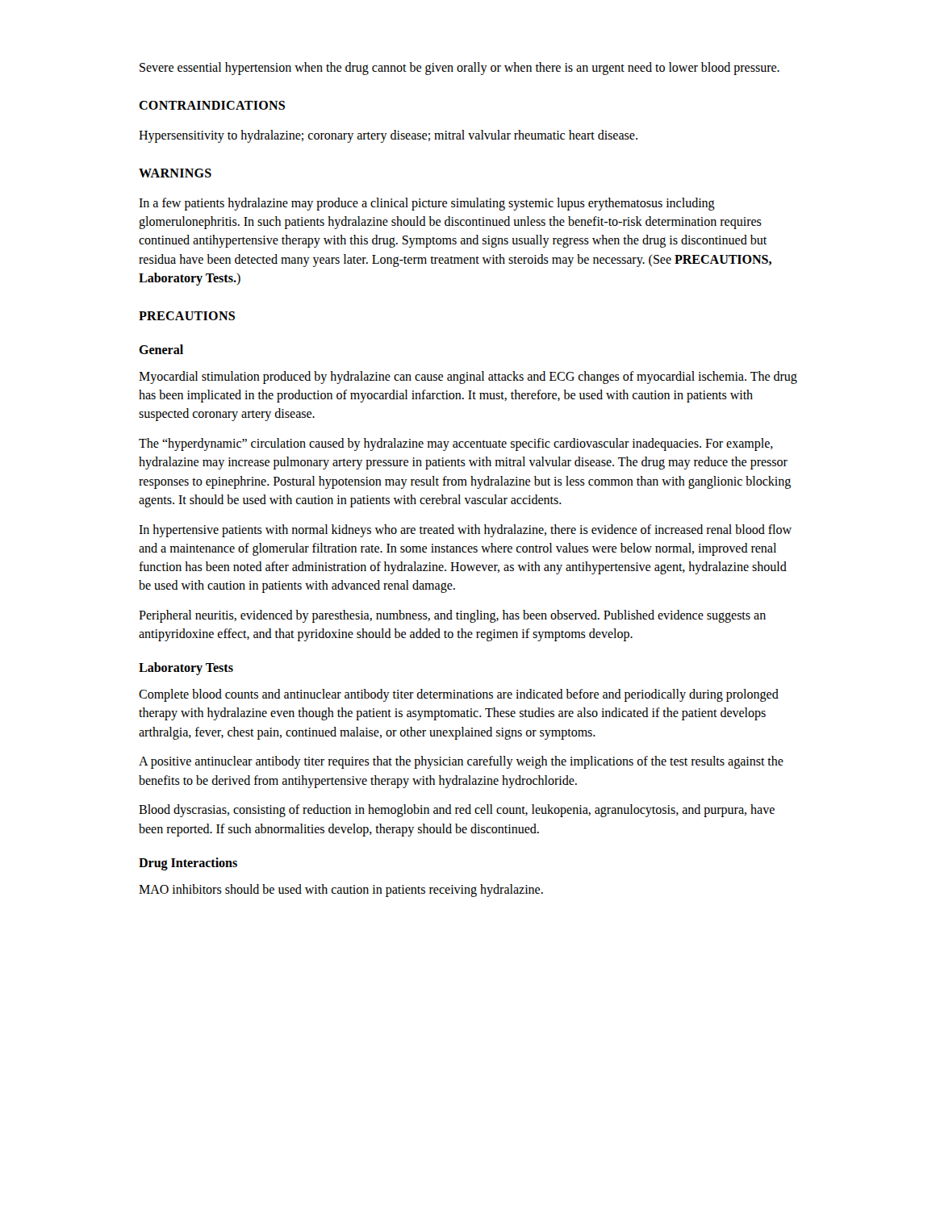Severe essential hypertension when the drug cannot be given orally or when there is an urgent need to lower blood pressure.
CONTRAINDICATIONS
Hypersensitivity to hydralazine; coronary artery disease; mitral valvular rheumatic heart disease.
WARNINGS
In a few patients hydralazine may produce a clinical picture simulating systemic lupus erythematosus including glomerulonephritis. In such patients hydralazine should be discontinued unless the benefit-to-risk determination requires continued antihypertensive therapy with this drug. Symptoms and signs usually regress when the drug is discontinued but residua have been detected many years later. Long-term treatment with steroids may be necessary. (See PRECAUTIONS, Laboratory Tests.)
PRECAUTIONS
General
Myocardial stimulation produced by hydralazine can cause anginal attacks and ECG changes of myocardial ischemia. The drug has been implicated in the production of myocardial infarction. It must, therefore, be used with caution in patients with suspected coronary artery disease.
The “hyperdynamic” circulation caused by hydralazine may accentuate specific cardiovascular inadequacies. For example, hydralazine may increase pulmonary artery pressure in patients with mitral valvular disease. The drug may reduce the pressor responses to epinephrine. Postural hypotension may result from hydralazine but is less common than with ganglionic blocking agents. It should be used with caution in patients with cerebral vascular accidents.
In hypertensive patients with normal kidneys who are treated with hydralazine, there is evidence of increased renal blood flow and a maintenance of glomerular filtration rate. In some instances where control values were below normal, improved renal function has been noted after administration of hydralazine. However, as with any antihypertensive agent, hydralazine should be used with caution in patients with advanced renal damage.
Peripheral neuritis, evidenced by paresthesia, numbness, and tingling, has been observed. Published evidence suggests an antipyridoxine effect, and that pyridoxine should be added to the regimen if symptoms develop.
Laboratory Tests
Complete blood counts and antinuclear antibody titer determinations are indicated before and periodically during prolonged therapy with hydralazine even though the patient is asymptomatic. These studies are also indicated if the patient develops arthralgia, fever, chest pain, continued malaise, or other unexplained signs or symptoms.
A positive antinuclear antibody titer requires that the physician carefully weigh the implications of the test results against the benefits to be derived from antihypertensive therapy with hydralazine hydrochloride.
Blood dyscrasias, consisting of reduction in hemoglobin and red cell count, leukopenia, agranulocytosis, and purpura, have been reported. If such abnormalities develop, therapy should be discontinued.
Drug Interactions
MAO inhibitors should be used with caution in patients receiving hydralazine.